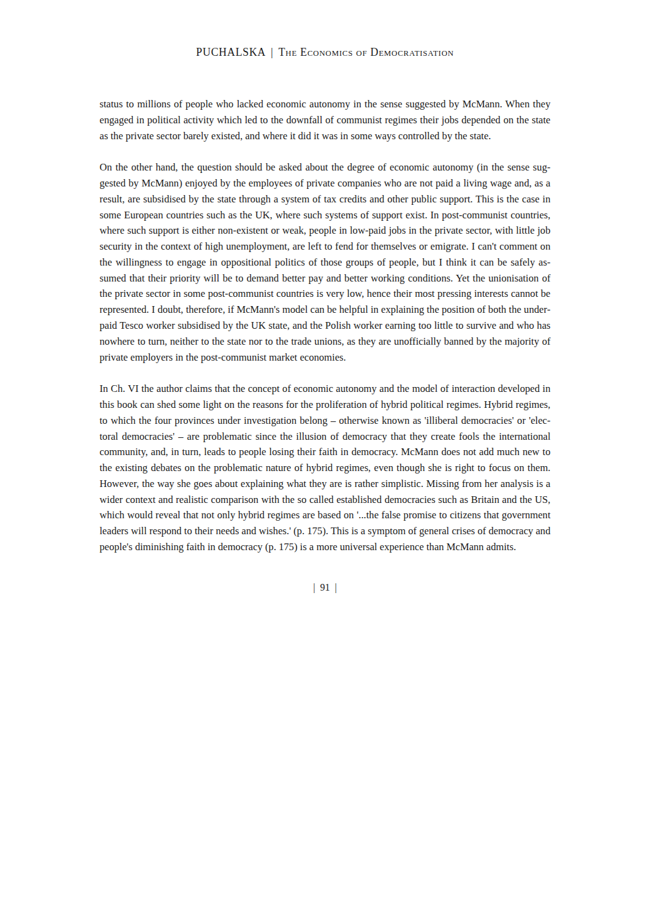PUCHALSKA|The Economics of Democratisation
status to millions of people who lacked economic autonomy in the sense suggested by McMann. When they engaged in political activity which led to the downfall of communist regimes their jobs depended on the state as the private sector barely existed, and where it did it was in some ways controlled by the state.
On the other hand, the question should be asked about the degree of economic autonomy (in the sense suggested by McMann) enjoyed by the employees of private companies who are not paid a living wage and, as a result, are subsidised by the state through a system of tax credits and other public support. This is the case in some European countries such as the UK, where such systems of support exist. In post-communist countries, where such support is either non-existent or weak, people in low-paid jobs in the private sector, with little job security in the context of high unemployment, are left to fend for themselves or emigrate. I can't comment on the willingness to engage in oppositional politics of those groups of people, but I think it can be safely assumed that their priority will be to demand better pay and better working conditions. Yet the unionisation of the private sector in some post-communist countries is very low, hence their most pressing interests cannot be represented. I doubt, therefore, if McMann's model can be helpful in explaining the position of both the underpaid Tesco worker subsidised by the UK state, and the Polish worker earning too little to survive and who has nowhere to turn, neither to the state nor to the trade unions, as they are unofficially banned by the majority of private employers in the post-communist market economies.
In Ch. VI the author claims that the concept of economic autonomy and the model of interaction developed in this book can shed some light on the reasons for the proliferation of hybrid political regimes. Hybrid regimes, to which the four provinces under investigation belong – otherwise known as 'illiberal democracies' or 'electoral democracies' – are problematic since the illusion of democracy that they create fools the international community, and, in turn, leads to people losing their faith in democracy. McMann does not add much new to the existing debates on the problematic nature of hybrid regimes, even though she is right to focus on them. However, the way she goes about explaining what they are is rather simplistic. Missing from her analysis is a wider context and realistic comparison with the so called established democracies such as Britain and the US, which would reveal that not only hybrid regimes are based on '...the false promise to citizens that government leaders will respond to their needs and wishes.' (p. 175). This is a symptom of general crises of democracy and people's diminishing faith in democracy (p. 175) is a more universal experience than McMann admits.
|91|